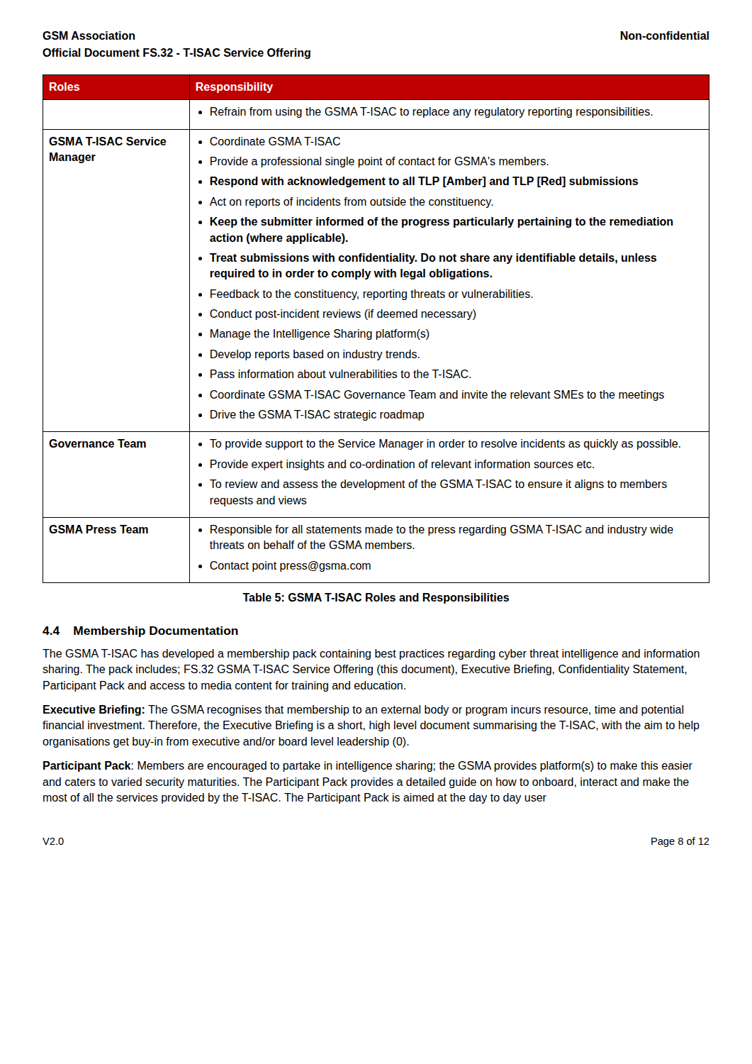GSM Association
Non-confidential
Official Document FS.32 - T-ISAC Service Offering
| Roles | Responsibility |
| --- | --- |
| | Refrain from using the GSMA T-ISAC to replace any regulatory reporting responsibilities. |
| GSMA T-ISAC Service Manager | Coordinate GSMA T-ISAC Provide a professional single point of contact for GSMA's members. Respond with acknowledgement to all TLP [Amber] and TLP [Red] submissions Act on reports of incidents from outside the constituency. Keep the submitter informed of the progress particularly pertaining to the remediation action (where applicable). Treat submissions with confidentiality. Do not share any identifiable details, unless required to in order to comply with legal obligations. Feedback to the constituency, reporting threats or vulnerabilities. Conduct post-incident reviews (if deemed necessary) Manage the Intelligence Sharing platform(s) Develop reports based on industry trends. Pass information about vulnerabilities to the T-ISAC. Coordinate GSMA T-ISAC Governance Team and invite the relevant SMEs to the meetings Drive the GSMA T-ISAC strategic roadmap |
| Governance Team | To provide support to the Service Manager in order to resolve incidents as quickly as possible. Provide expert insights and co-ordination of relevant information sources etc. To review and assess the development of the GSMA T-ISAC to ensure it aligns to members requests and views |
| GSMA Press Team | Responsible for all statements made to the press regarding GSMA T-ISAC and industry wide threats on behalf of the GSMA members. Contact point press@gsma.com |
Table 5: GSMA T-ISAC Roles and Responsibilities
4.4 Membership Documentation
The GSMA T-ISAC has developed a membership pack containing best practices regarding cyber threat intelligence and information sharing. The pack includes; FS.32 GSMA T-ISAC Service Offering (this document), Executive Briefing, Confidentiality Statement, Participant Pack and access to media content for training and education.
Executive Briefing: The GSMA recognises that membership to an external body or program incurs resource, time and potential financial investment. Therefore, the Executive Briefing is a short, high level document summarising the T-ISAC, with the aim to help organisations get buy-in from executive and/or board level leadership (0).
Participant Pack: Members are encouraged to partake in intelligence sharing; the GSMA provides platform(s) to make this easier and caters to varied security maturities. The Participant Pack provides a detailed guide on how to onboard, interact and make the most of all the services provided by the T-ISAC. The Participant Pack is aimed at the day to day user
V2.0
Page 8 of 12